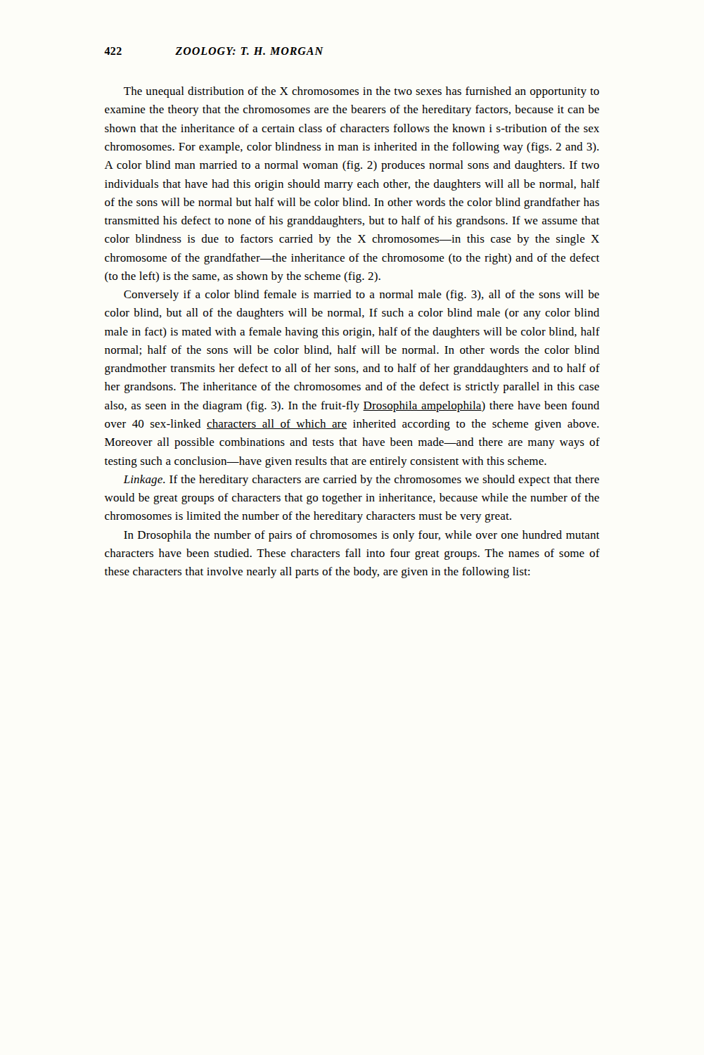422 ZOOLOGY: T. H. MORGAN
The unequal distribution of the X chromosomes in the two sexes has furnished an opportunity to examine the theory that the chromosomes are the bearers of the hereditary factors, because it can be shown that the inheritance of a certain class of characters follows the known i s-tribution of the sex chromosomes. For example, color blindness in man is inherited in the following way (figs. 2 and 3). A color blind man married to a normal woman (fig. 2) produces normal sons and daughters. If two individuals that have had this origin should marry each other, the daughters will all be normal, half of the sons will be normal but half will be color blind. In other words the color blind grandfather has transmitted his defect to none of his granddaughters, but to half of his grandsons. If we assume that color blindness is due to factors carried by the X chromosomes—in this case by the single X chromosome of the grandfather—the inheritance of the chromosome (to the right) and of the defect (to the left) is the same, as shown by the scheme (fig. 2).
Conversely if a color blind female is married to a normal male (fig. 3), all of the sons will be color blind, but all of the daughters will be normal, If such a color blind male (or any color blind male in fact) is mated with a female having this origin, half of the daughters will be color blind, half normal; half of the sons will be color blind, half will be normal. In other words the color blind grandmother transmits her defect to all of her sons, and to half of her granddaughters and to half of her grandsons. The inheritance of the chromosomes and of the defect is strictly parallel in this case also, as seen in the diagram (fig. 3). In the fruit-fly Drosophila ampelophila) there have been found over 40 sex-linked characters all of which are inherited according to the scheme given above. Moreover all possible combinations and tests that have been made—and there are many ways of testing such a conclusion—have given results that are entirely consistent with this scheme.
Linkage. If the hereditary characters are carried by the chromosomes we should expect that there would be great groups of characters that go together in inheritance, because while the number of the chromosomes is limited the number of the hereditary characters must be very great.
In Drosophila the number of pairs of chromosomes is only four, while over one hundred mutant characters have been studied. These characters fall into four great groups. The names of some of these characters that involve nearly all parts of the body, are given in the following list: